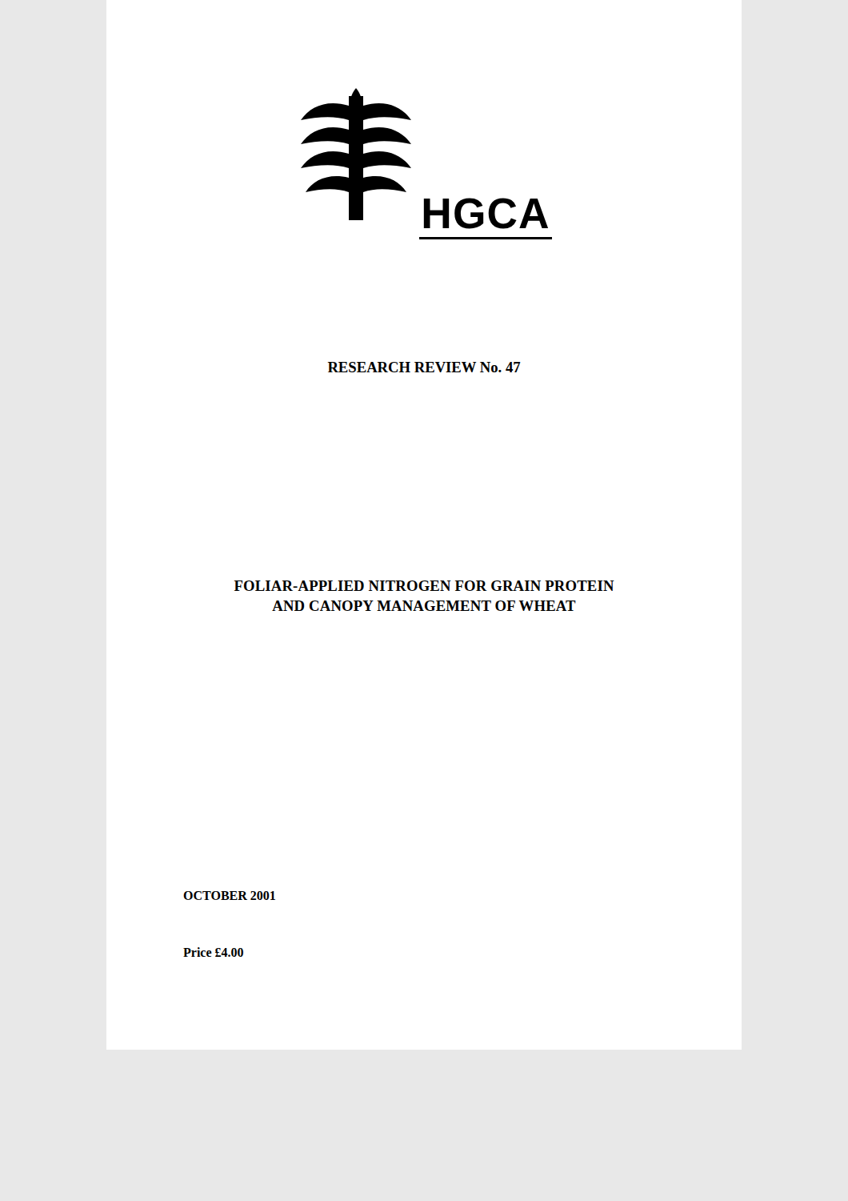HGCA
RESEARCH REVIEW No. 47
FOLIAR-APPLIED NITROGEN FOR GRAIN PROTEIN
AND CANOPY MANAGEMENT OF WHEAT
OCTOBER 2001
Price £4.00